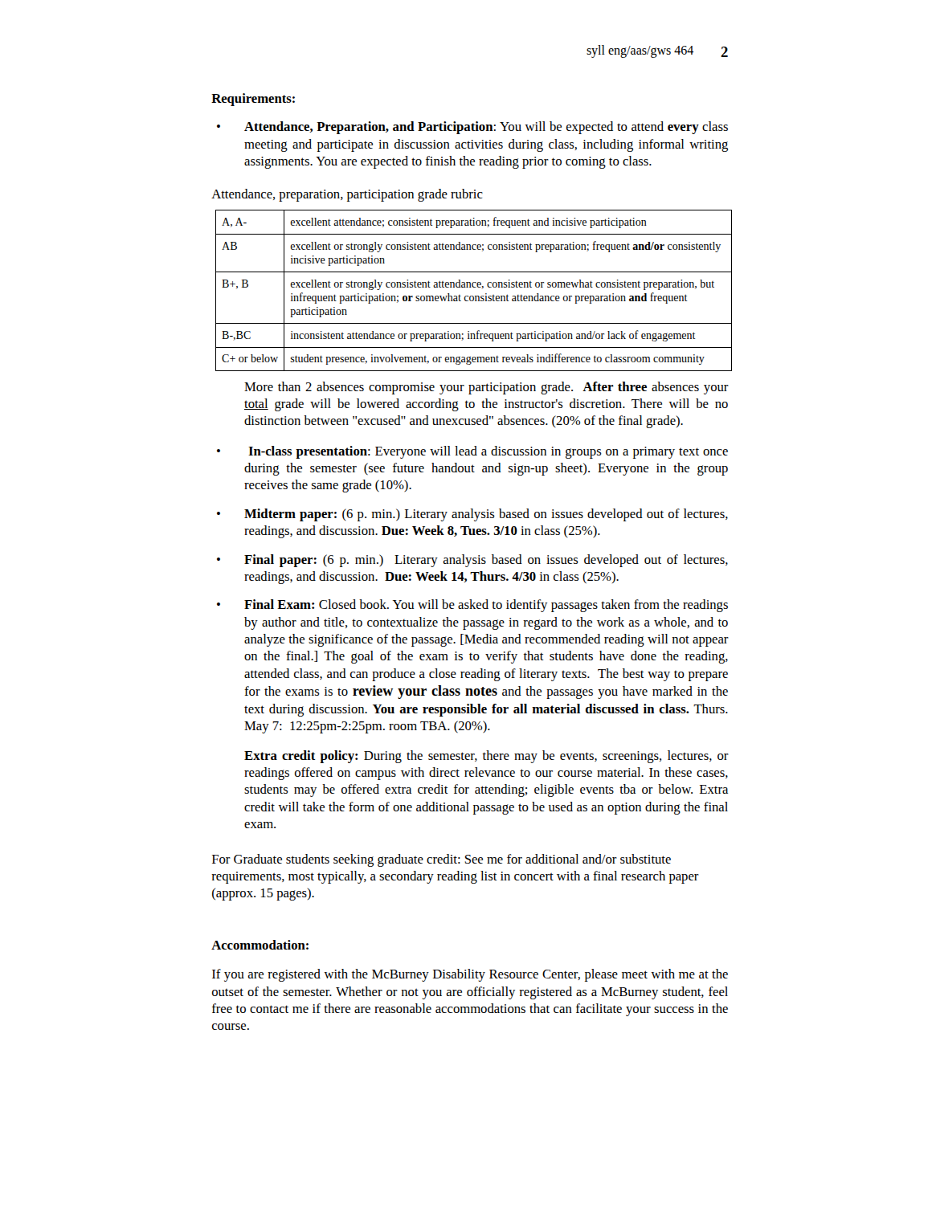syll eng/aas/gws 464 2
Requirements:
• Attendance, Preparation, and Participation: You will be expected to attend every class meeting and participate in discussion activities during class, including informal writing assignments. You are expected to finish the reading prior to coming to class.
Attendance, preparation, participation grade rubric
| A, A- | excellent attendance; consistent preparation; frequent and incisive participation |
| AB | excellent or strongly consistent attendance; consistent preparation; frequent and/or consistently incisive participation |
| B+, B | excellent or strongly consistent attendance, consistent or somewhat consistent preparation, but infrequent participation; or somewhat consistent attendance or preparation and frequent participation |
| B-,BC | inconsistent attendance or preparation; infrequent participation and/or lack of engagement |
| C+ or below | student presence, involvement, or engagement reveals indifference to classroom community |
More than 2 absences compromise your participation grade. After three absences your total grade will be lowered according to the instructor's discretion. There will be no distinction between "excused" and unexcused" absences. (20% of the final grade).
• In-class presentation: Everyone will lead a discussion in groups on a primary text once during the semester (see future handout and sign-up sheet). Everyone in the group receives the same grade (10%).
• Midterm paper: (6 p. min.) Literary analysis based on issues developed out of lectures, readings, and discussion. Due: Week 8, Tues. 3/10 in class (25%).
• Final paper: (6 p. min.) Literary analysis based on issues developed out of lectures, readings, and discussion. Due: Week 14, Thurs. 4/30 in class (25%).
• Final Exam: Closed book. You will be asked to identify passages taken from the readings by author and title, to contextualize the passage in regard to the work as a whole, and to analyze the significance of the passage. [Media and recommended reading will not appear on the final.] The goal of the exam is to verify that students have done the reading, attended class, and can produce a close reading of literary texts. The best way to prepare for the exams is to review your class notes and the passages you have marked in the text during discussion. You are responsible for all material discussed in class. Thurs. May 7: 12:25pm-2:25pm. room TBA. (20%).
Extra credit policy: During the semester, there may be events, screenings, lectures, or readings offered on campus with direct relevance to our course material. In these cases, students may be offered extra credit for attending; eligible events tba or below. Extra credit will take the form of one additional passage to be used as an option during the final exam.
For Graduate students seeking graduate credit: See me for additional and/or substitute requirements, most typically, a secondary reading list in concert with a final research paper (approx. 15 pages).
Accommodation:
If you are registered with the McBurney Disability Resource Center, please meet with me at the outset of the semester. Whether or not you are officially registered as a McBurney student, feel free to contact me if there are reasonable accommodations that can facilitate your success in the course.